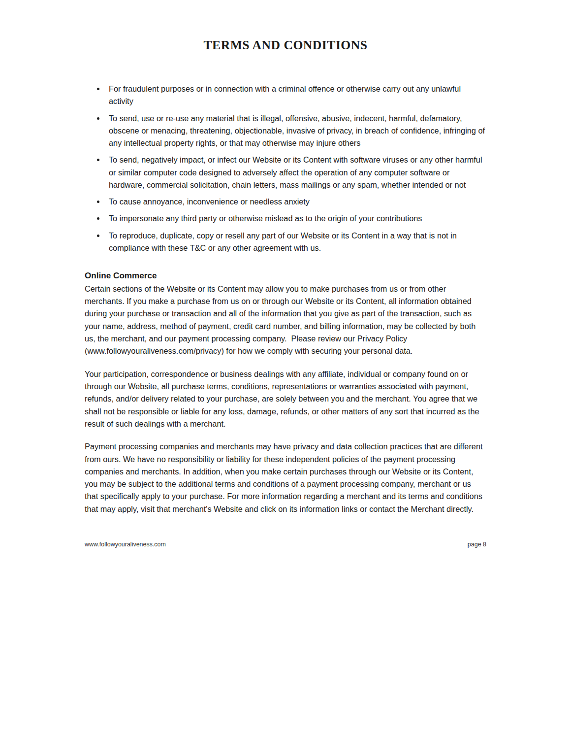TERMS AND CONDITIONS
For fraudulent purposes or in connection with a criminal offence or otherwise carry out any unlawful activity
To send, use or re-use any material that is illegal, offensive, abusive, indecent, harmful, defamatory, obscene or menacing, threatening, objectionable, invasive of privacy, in breach of confidence, infringing of any intellectual property rights, or that may otherwise may injure others
To send, negatively impact, or infect our Website or its Content with software viruses or any other harmful or similar computer code designed to adversely affect the operation of any computer software or hardware, commercial solicitation, chain letters, mass mailings or any spam, whether intended or not
To cause annoyance, inconvenience or needless anxiety
To impersonate any third party or otherwise mislead as to the origin of your contributions
To reproduce, duplicate, copy or resell any part of our Website or its Content in a way that is not in compliance with these T&C or any other agreement with us.
Online Commerce
Certain sections of the Website or its Content may allow you to make purchases from us or from other merchants. If you make a purchase from us on or through our Website or its Content, all information obtained during your purchase or transaction and all of the information that you give as part of the transaction, such as your name, address, method of payment, credit card number, and billing information, may be collected by both us, the merchant, and our payment processing company. Please review our Privacy Policy (www.followyouraliveness.com/privacy) for how we comply with securing your personal data.
Your participation, correspondence or business dealings with any affiliate, individual or company found on or through our Website, all purchase terms, conditions, representations or warranties associated with payment, refunds, and/or delivery related to your purchase, are solely between you and the merchant. You agree that we shall not be responsible or liable for any loss, damage, refunds, or other matters of any sort that incurred as the result of such dealings with a merchant.
Payment processing companies and merchants may have privacy and data collection practices that are different from ours. We have no responsibility or liability for these independent policies of the payment processing companies and merchants. In addition, when you make certain purchases through our Website or its Content, you may be subject to the additional terms and conditions of a payment processing company, merchant or us that specifically apply to your purchase. For more information regarding a merchant and its terms and conditions that may apply, visit that merchant's Website and click on its information links or contact the Merchant directly.
www.followyouraliveness.com page 8